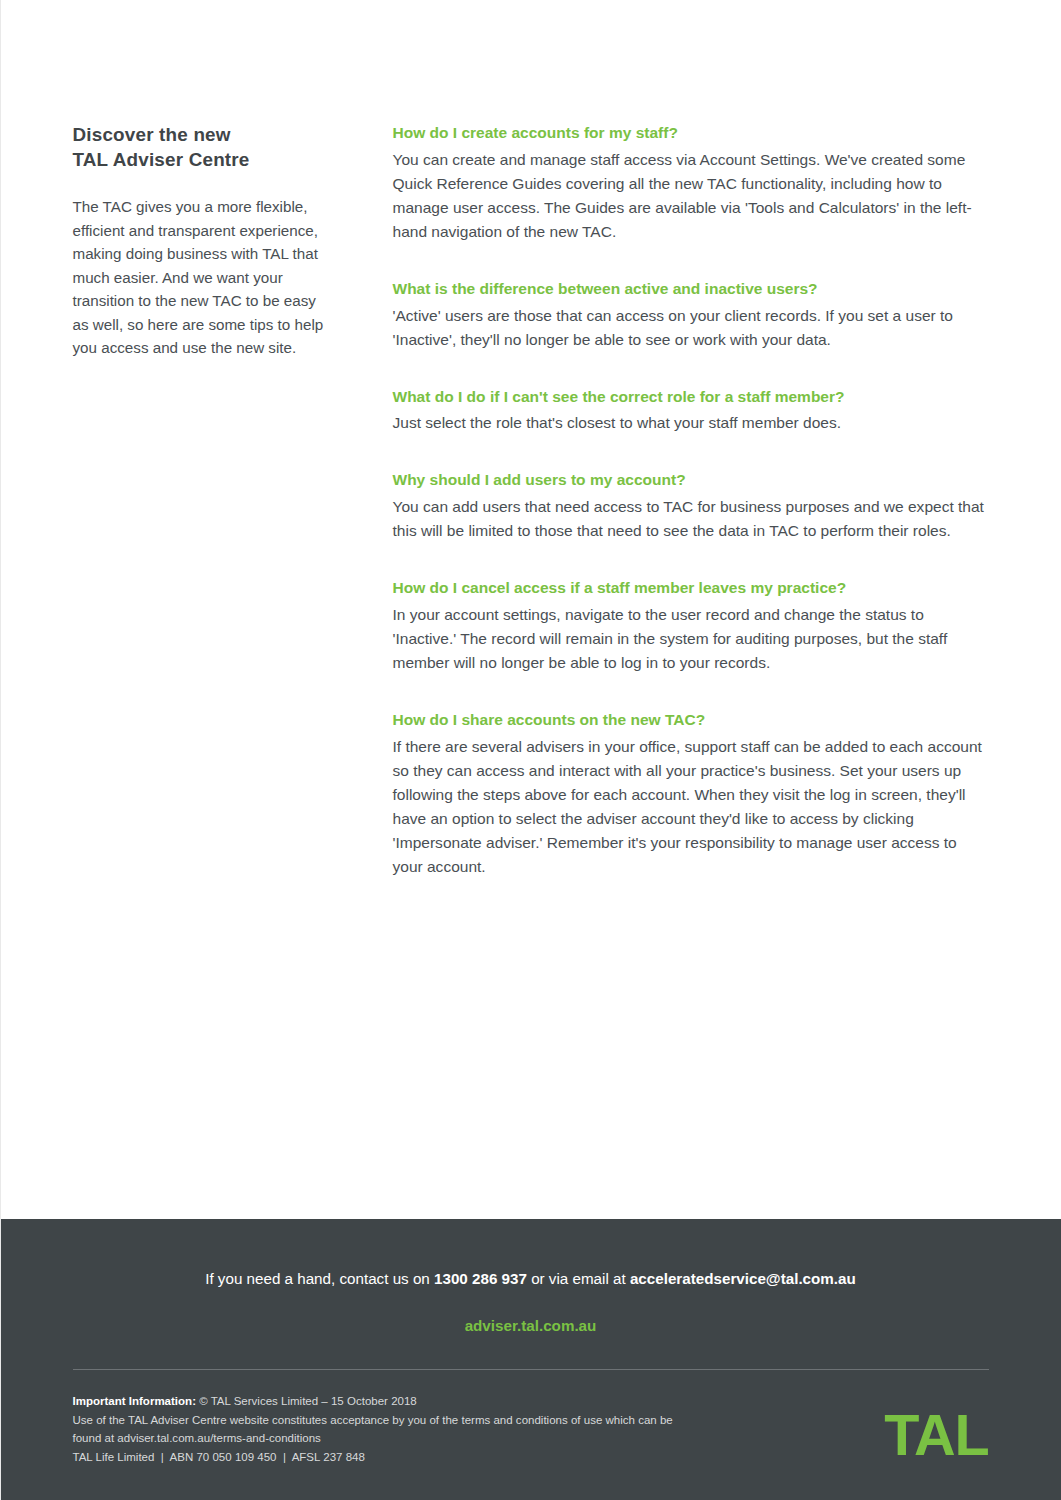Discover the new
TAL Adviser Centre
The TAC gives you a more flexible, efficient and transparent experience, making doing business with TAL that much easier. And we want your transition to the new TAC to be easy as well, so here are some tips to help you access and use the new site.
How do I create accounts for my staff?
You can create and manage staff access via Account Settings. We've created some Quick Reference Guides covering all the new TAC functionality, including how to manage user access. The Guides are available via 'Tools and Calculators' in the left-hand navigation of the new TAC.
What is the difference between active and inactive users?
'Active' users are those that can access on your client records. If you set a user to 'Inactive', they'll no longer be able to see or work with your data.
What do I do if I can't see the correct role for a staff member?
Just select the role that's closest to what your staff member does.
Why should I add users to my account?
You can add users that need access to TAC for business purposes and we expect that this will be limited to those that need to see the data in TAC to perform their roles.
How do I cancel access if a staff member leaves my practice?
In your account settings, navigate to the user record and change the status to 'Inactive.' The record will remain in the system for auditing purposes, but the staff member will no longer be able to log in to your records.
How do I share accounts on the new TAC?
If there are several advisers in your office, support staff can be added to each account so they can access and interact with all your practice's business. Set your users up following the steps above for each account. When they visit the log in screen, they'll have an option to select the adviser account they'd like to access by clicking 'Impersonate adviser.' Remember it's your responsibility to manage user access to your account.
If you need a hand, contact us on 1300 286 937 or via email at acceleratedservice@tal.com.au
adviser.tal.com.au
Important Information: © TAL Services Limited – 15 October 2018
Use of the TAL Adviser Centre website constitutes acceptance by you of the terms and conditions of use which can be found at adviser.tal.com.au/terms-and-conditions
TAL Life Limited | ABN 70 050 109 450 | AFSL 237 848
TAL